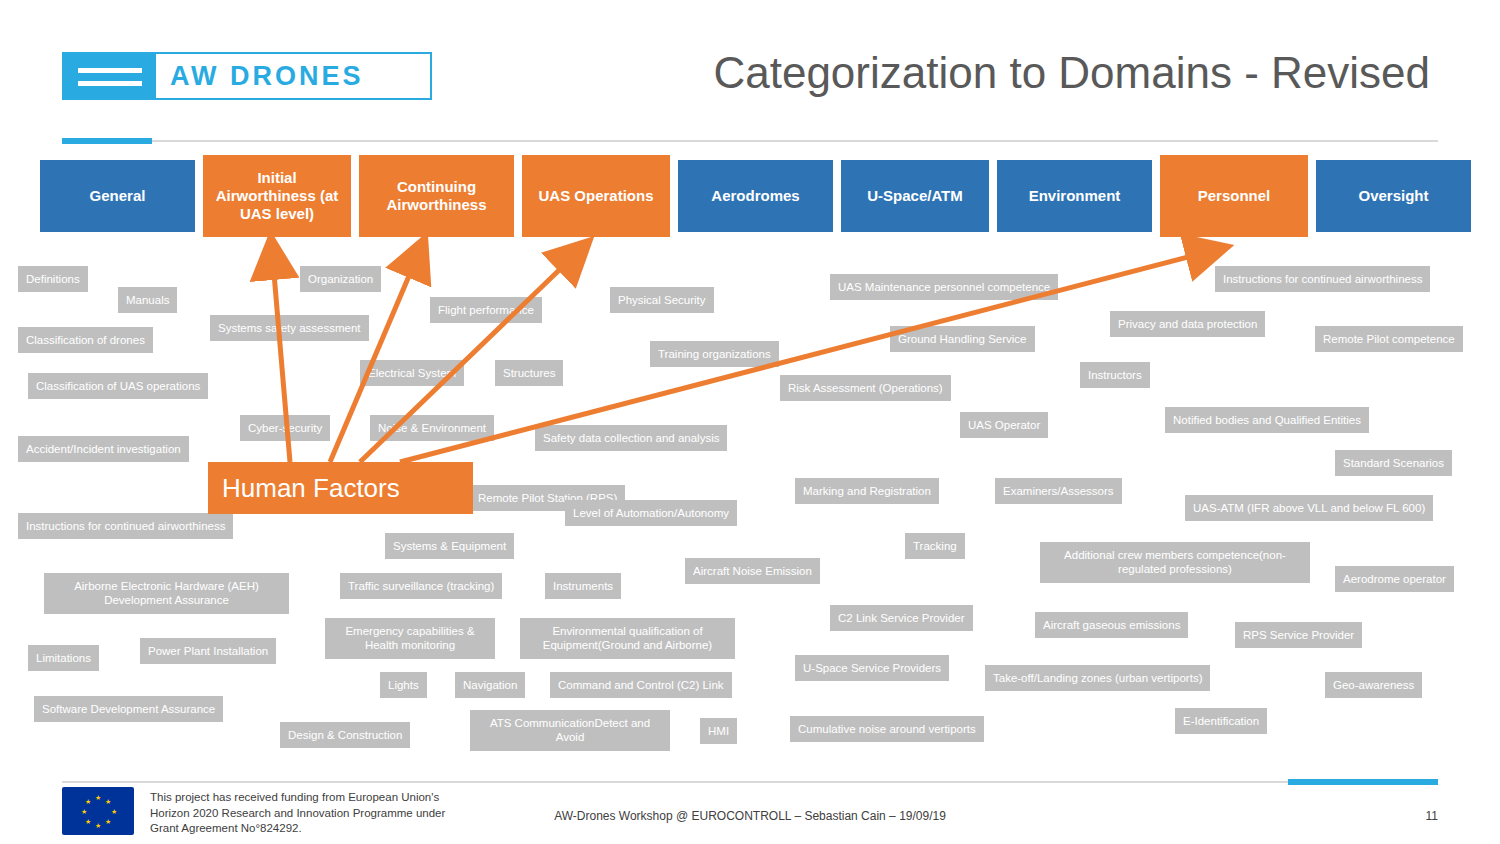AW DRONES
Categorization to Domains - Revised
General
Initial Airworthiness (at UAS level)
Continuing Airworthiness
UAS Operations
Aerodromes
U-Space/ATM
Environment
Personnel
Oversight
Human Factors
Definitions
Manuals
Classification of drones
Classification of UAS operations
Accident/Incident investigation
Instructions for continued airworthiness
Airborne Electronic Hardware (AEH) Development Assurance
Limitations
Power Plant Installation
Software Development Assurance
Systems safety assessment
Cyber-security
Organization
Electrical System
Noise & Environment
Flight performance
Structures
Traffic surveillance (tracking)
Emergency capabilities & Health monitoring
Lights
Navigation
Design & Construction
Systems & Equipment
Remote Pilot Station (RPS)
ATS CommunicationDetect and Avoid
Instruments
Safety data collection and analysis
Level of Automation/Autonomy
Physical Security
Training organizations
Aircraft Noise Emission
Environmental qualification of Equipment(Ground and Airborne)
Command and Control (C2) Link
HMI
Risk Assessment (Operations)
U-Space Service Providers
Cumulative noise around vertiports
Marking and Registration
C2 Link Service Provider
UAS Maintenance personnel competence
Ground Handling Service
Tracking
UAS Operator
Take-off/Landing zones (urban vertiports)
Examiners/Assessors
Aircraft gaseous emissions
Additional crew members competence(non-regulated professions)
Instructors
Privacy and data protection
Notified bodies and Qualified Entities
UAS-ATM (IFR above VLL and below FL 600)
Instructions for continued airworthiness
Remote Pilot competence
Standard Scenarios
Aerodrome operator
RPS Service Provider
Geo-awareness
E-Identification
★ ★ ★ ★ ★ ★ ★ ★
This project has received funding from European Union's
Horizon 2020 Research and Innovation Programme under
Grant Agreement No°824292.
AW-Drones Workshop @ EUROCONTROLL – Sebastian Cain – 19/09/19
11